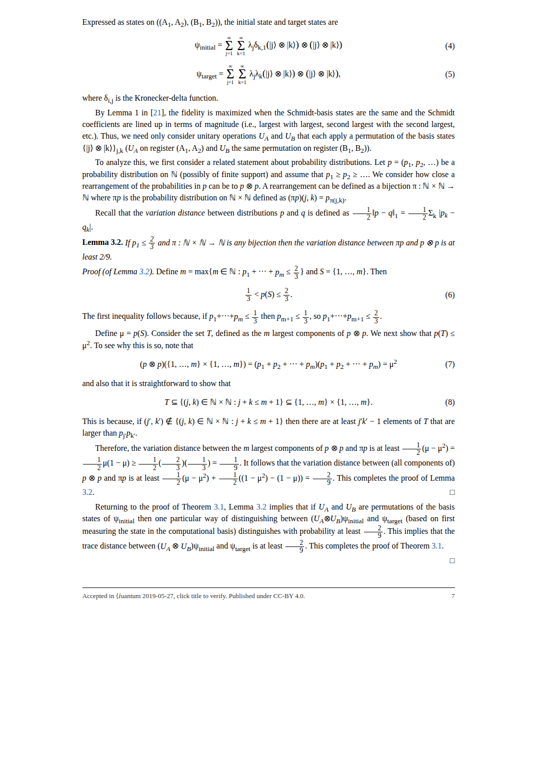Expressed as states on ((A1, A2), (B1, B2)), the initial state and target states are
ψinitial = ∞Σj=1 ∞Σk=1 λjδk,1(|j⟩ ⊗ |k⟩) ⊗ (|j⟩ ⊗ |k⟩) (4)
ψtarget = ∞Σj=1 ∞Σk=1 λjλk(|j⟩ ⊗ |k⟩) ⊗ (|j⟩ ⊗ |k⟩), (5)
where δi,j is the Kronecker-delta function.
By Lemma 1 in [21], the fidelity is maximized when the Schmidt-basis states are the same and the Schmidt coefficients are lined up in terms of magnitude (i.e., largest with largest, second largest with the second largest, etc.). Thus, we need only consider unitary operations UA and UB that each apply a permutation of the basis states {|j⟩ ⊗ |k⟩}j,k (UA on register (A1, A2) and UB the same permutation on register (B1, B2)).
To analyze this, we first consider a related statement about probability distributions. Let p = (p1, p2, …) be a probability distribution on ℕ (possibly of finite support) and assume that p1 ≥ p2 ≥ …. We consider how close a rearrangement of the probabilities in p can be to p ⊗ p. A rearrangement can be defined as a bijection π : ℕ × ℕ → ℕ where πp is the probability distribution on ℕ × ℕ defined as (πp)(j, k) = pπ(j,k).
Recall that the variation distance between distributions p and q is defined as 12‖p − q‖1 = 12 Σk |pk − qk|.
Lemma 3.2. If p1 ≤ 23 and π : ℕ × ℕ → ℕ is any bijection then the variation distance between πp and p ⊗ p is at least 2/9.
Proof (of Lemma 3.2). Define m = max{m ∈ ℕ : p1 + ··· + pm ≤ 23} and S = {1, …, m}. Then
13 < p(S) ≤ 23. (6)
The first inequality follows because, if p1+···+pm ≤ 13 then pm+1 ≤ 13, so p1+···+pm+1 ≤ 23.
Define μ = p(S). Consider the set T, defined as the m largest components of p ⊗ p. We next show that p(T) ≤ μ2. To see why this is so, note that
(p ⊗ p)({1, …, m} × {1, …, m}) = (p1 + p2 + ··· + pm)(p1 + p2 + ··· + pm) = μ2 (7)
and also that it is straightforward to show that
T ⊆ {(j, k) ∈ ℕ × ℕ : j + k ≤ m + 1} ⊆ {1, …, m} × {1, …, m}. (8)
This is because, if (j′, k′) ∉ {(j, k) ∈ ℕ × ℕ : j + k ≤ m + 1} then there are at least j′k′ − 1 elements of T that are larger than pj′pk′.
Therefore, the variation distance between the m largest components of p ⊗ p and πp is at least 12(μ − μ2) = 12μ(1 − μ) ≥ 12(23)(13) = 19. It follows that the variation distance between (all components of) p ⊗ p and πp is at least 12(μ − μ2) + 12((1 − μ2) − (1 − μ)) = 29. This completes the proof of Lemma 3.2. □
Returning to the proof of Theorem 3.1, Lemma 3.2 implies that if UA and UB are permutations of the basis states of ψinitial then one particular way of distinguishing between (UA⊗UB)ψinitial and ψtarget (based on first measuring the state in the computational basis) distinguishes with probability at least 29. This implies that the trace distance between (UA ⊗ UB)ψinitial and ψtarget is at least 29. This completes the proof of Theorem 3.1. □
Accepted in ⟨ⅈuantum 2019-05-27, click title to verify. Published under CC-BY 4.0. 7